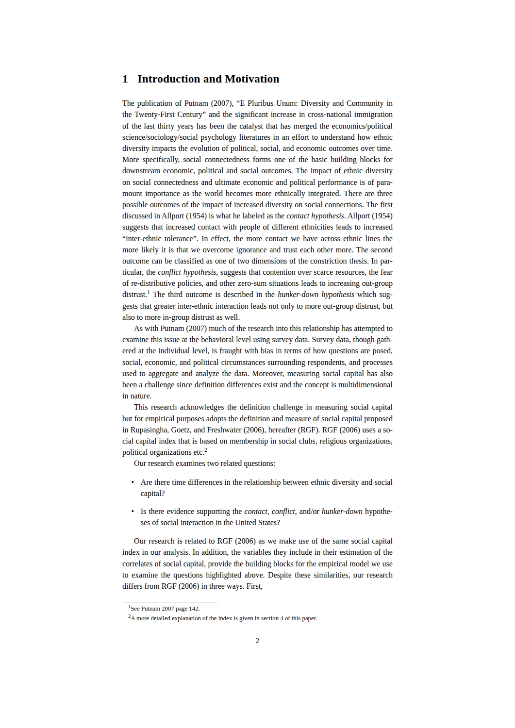1 Introduction and Motivation
The publication of Putnam (2007), “E Pluribus Unum: Diversity and Community in the Twenty-First Century” and the significant increase in cross-national immigration of the last thirty years has been the catalyst that has merged the economics/political science/sociology/social psychology literatures in an effort to understand how ethnic diversity impacts the evolution of political, social, and economic outcomes over time. More specifically, social connectedness forms one of the basic building blocks for downstream economic, political and social outcomes. The impact of ethnic diversity on social connectedness and ultimate economic and political performance is of paramount importance as the world becomes more ethnically integrated. There are three possible outcomes of the impact of increased diversity on social connections. The first discussed in Allport (1954) is what he labeled as the contact hypothesis. Allport (1954) suggests that increased contact with people of different ethnicities leads to increased “inter-ethnic tolerance”. In effect, the more contact we have across ethnic lines the more likely it is that we overcome ignorance and trust each other more. The second outcome can be classified as one of two dimensions of the constriction thesis. In particular, the conflict hypothesis, suggests that contention over scarce resources, the fear of re-distributive policies, and other zero-sum situations leads to increasing out-group distrust.1 The third outcome is described in the hunker-down hypothesis which suggests that greater inter-ethnic interaction leads not only to more out-group distrust, but also to more in-group distrust as well.
As with Putnam (2007) much of the research into this relationship has attempted to examine this issue at the behavioral level using survey data. Survey data, though gathered at the individual level, is fraught with bias in terms of how questions are posed, social, economic, and political circumstances surrounding respondents, and processes used to aggregate and analyze the data. Moreover, measuring social capital has also been a challenge since definition differences exist and the concept is multidimensional in nature.
This research acknowledges the definition challenge in measuring social capital but for empirical purposes adopts the definition and measure of social capital proposed in Rupasingha, Goetz, and Freshwater (2006), hereafter (RGF). RGF (2006) uses a social capital index that is based on membership in social clubs, religious organizations, political organizations etc.2
Our research examines two related questions:
Are there time differences in the relationship between ethnic diversity and social capital?
Is there evidence supporting the contact, conflict, and/or hunker-down hypotheses of social interaction in the United States?
Our research is related to RGF (2006) as we make use of the same social capital index in our analysis. In addition, the variables they include in their estimation of the correlates of social capital, provide the building blocks for the empirical model we use to examine the questions highlighted above. Despite these similarities, our research differs from RGF (2006) in three ways. First,
1See Putnam 2007 page 142.
2A more detailed explanation of the index is given in section 4 of this paper.
2